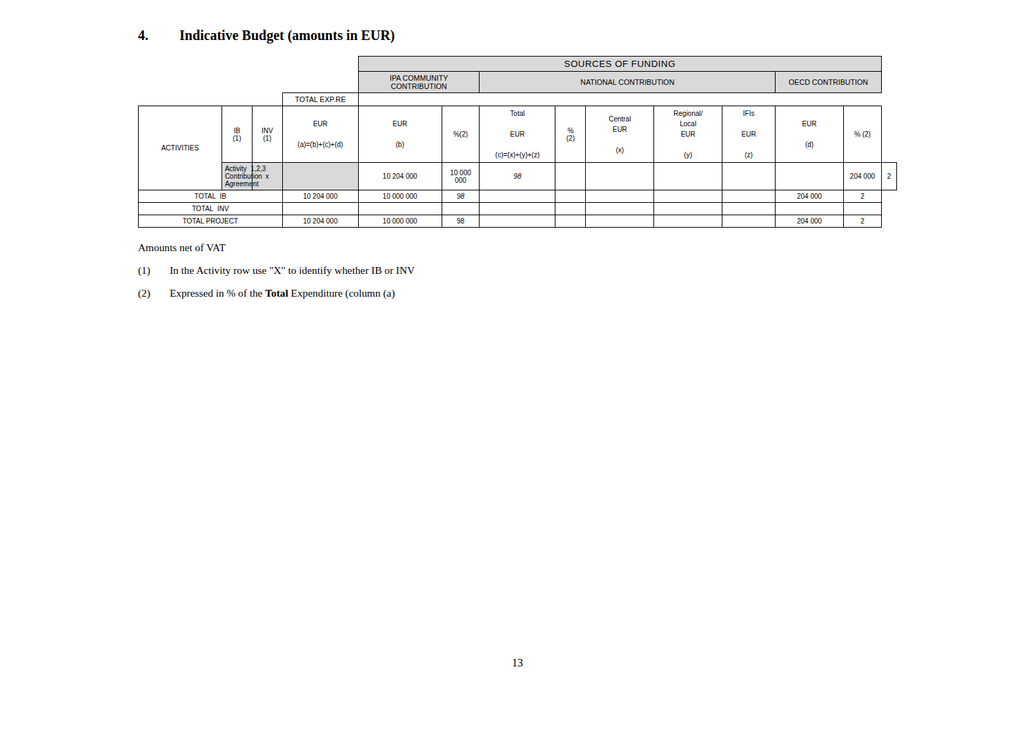4. Indicative Budget (amounts in EUR)
| | | | | SOURCES OF FUNDING |
| IPA COMMUNITY CONTRIBUTION | NATIONAL CONTRIBUTION | OECD CONTRIBUTION |
| | | | TOTAL EXP.RE | | | | | | | | | |
| ACTIVITIES | IB (1) | INV (1) | EUR (a)=(b)+(c)+(d) | EUR (b) | %(2) | Total EUR (c)=(x)+(y)+(z) | % (2) | Central EUR (x) | Regional/ Local EUR (y) | IFIs EUR (z) | EUR (d) | % (2) |
| Activity 1,2,3 Contribution Agreement | x | | 10 204 000 | 10 000 000 | 98 | | | | | | 204 000 | 2 |
| TOTAL IB | 10 204 000 | 10 000 000 | 98 | | | | | | 204 000 | 2 |
| TOTAL INV | | | | | | | | | | |
| TOTAL PROJECT | 10 204 000 | 10 000 000 | 98 | | | | | | 204 000 | 2 |
Amounts net of VAT
(1) In the Activity row use "X" to identify whether IB or INV
(2) Expressed in % of the Total Expenditure (column (a)
13